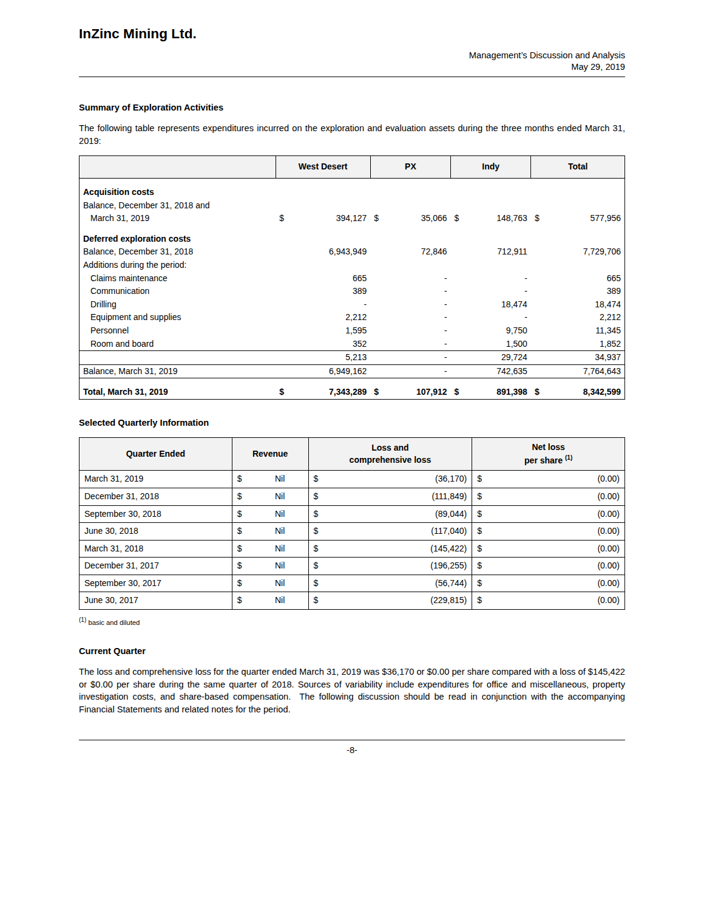InZinc Mining Ltd.
Management’s Discussion and Analysis
May 29, 2019
Summary of Exploration Activities
The following table represents expenditures incurred on the exploration and evaluation assets during the three months ended March 31, 2019:
| | West Desert | PX | Indy | Total |
| --- | --- | --- | --- | --- |
| Acquisition costs | | | | |
| Balance, December 31, 2018 and | | | | |
| March 31, 2019 | $ | 394,127 | $ | 35,066 | $ | 148,763 | $ | 577,956 |
| Deferred exploration costs | | | | |
| Balance, December 31, 2018 | | 6,943,949 | | 72,846 | | 712,911 | | 7,729,706 |
| Additions during the period: | | | | |
| Claims maintenance | | 665 | | - | | - | | 665 |
| Communication | | 389 | | - | | - | | 389 |
| Drilling | | - | | - | | 18,474 | | 18,474 |
| Equipment and supplies | | 2,212 | | - | | - | | 2,212 |
| Personnel | | 1,595 | | - | | 9,750 | | 11,345 |
| Room and board | | 352 | | - | | 1,500 | | 1,852 |
| | | 5,213 | | - | | 29,724 | | 34,937 |
| Balance, March 31, 2019 | | 6,949,162 | | - | | 742,635 | | 7,764,643 |
| Total, March 31, 2019 | $ | 7,343,289 | $ | 107,912 | $ | 891,398 | $ | 8,342,599 |
Selected Quarterly Information
| Quarter Ended | Revenue | Loss and comprehensive loss | Net loss per share (1) |
| --- | --- | --- | --- |
| March 31, 2019 | $ Nil | $ | (36,170) | $ | (0.00) |
| December 31, 2018 | $ Nil | $ | (111,849) | $ | (0.00) |
| September 30, 2018 | $ Nil | $ | (89,044) | $ | (0.00) |
| June 30, 2018 | $ Nil | $ | (117,040) | $ | (0.00) |
| March 31, 2018 | $ Nil | $ | (145,422) | $ | (0.00) |
| December 31, 2017 | $ Nil | $ | (196,255) | $ | (0.00) |
| September 30, 2017 | $ Nil | $ | (56,744) | $ | (0.00) |
| June 30, 2017 | $ Nil | $ | (229,815) | $ | (0.00) |
(1) basic and diluted
Current Quarter
The loss and comprehensive loss for the quarter ended March 31, 2019 was $36,170 or $0.00 per share compared with a loss of $145,422 or $0.00 per share during the same quarter of 2018. Sources of variability include expenditures for office and miscellaneous, property investigation costs, and share-based compensation. The following discussion should be read in conjunction with the accompanying Financial Statements and related notes for the period.
-8-